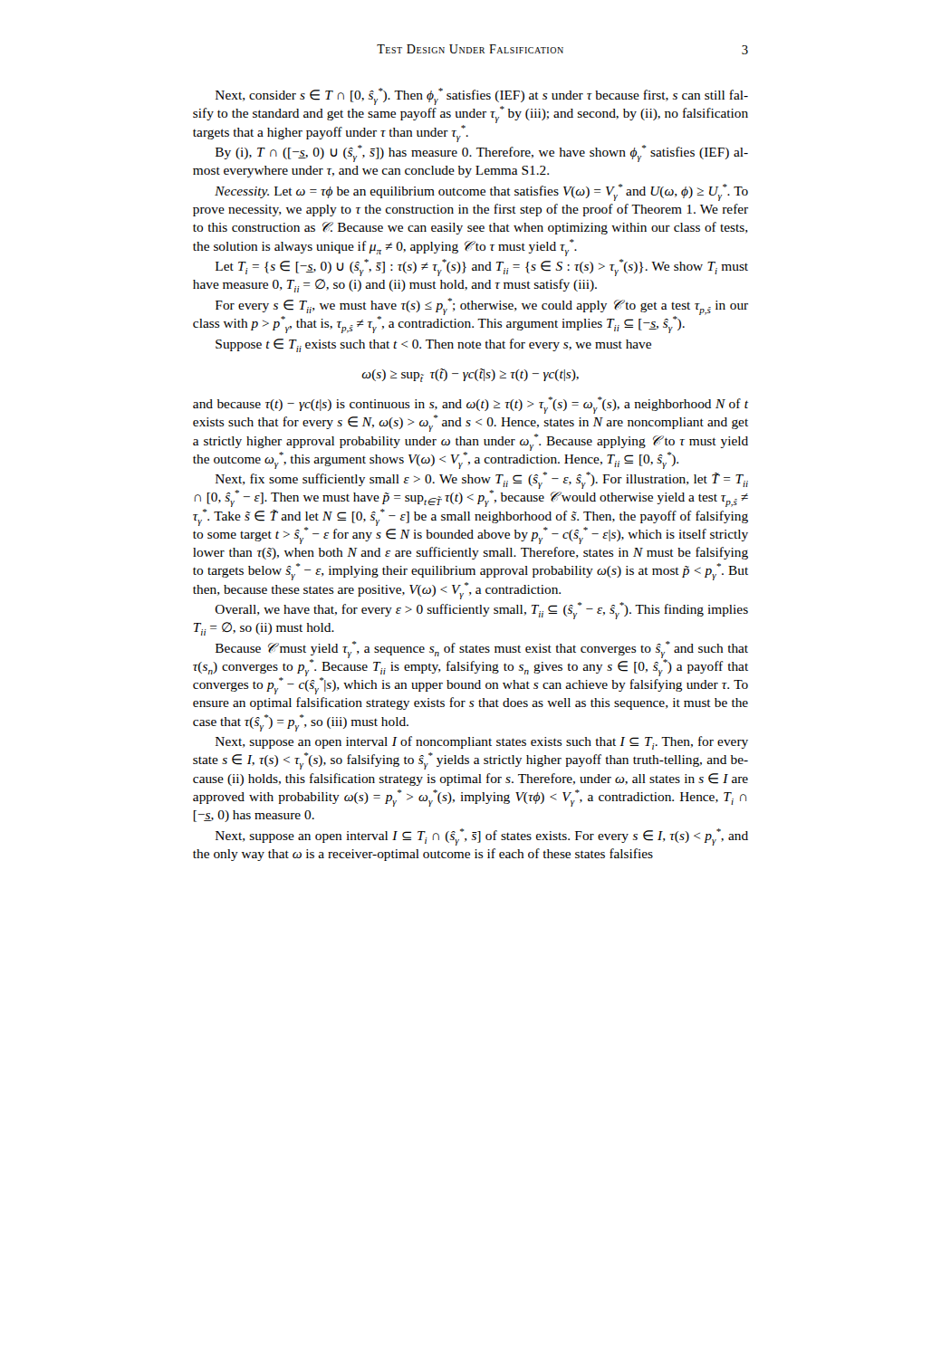Test Design Under Falsification 3
Next, consider s ∈ T ∩ [0, ŝγ*). Then ϕγ* satisfies (IEF) at s under τ because first, s can still falsify to the standard and get the same payoff as under τγ* by (iii); and second, by (ii), no falsification targets that a higher payoff under τ than under τγ*.
By (i), T ∩ ([−s̲, 0) ∪ (ŝγ*, s̄]) has measure 0. Therefore, we have shown ϕγ* satisfies (IEF) almost everywhere under τ, and we can conclude by Lemma S1.2.
Necessity. Let ω = τϕ be an equilibrium outcome that satisfies V(ω) = Vγ* and U(ω, ϕ) ≥ Uγ*. To prove necessity, we apply to τ the construction in the first step of the proof of Theorem 1. We refer to this construction as 𝒞. Because we can easily see that when optimizing within our class of tests, the solution is always unique if μπ ≠ 0, applying 𝒞 to τ must yield τγ*.
Let Ti = {s ∈ [−s̲, 0) ∪ (ŝγ*, s̄] : τ(s) ≠ τγ*(s)} and Tii = {s ∈ S : τ(s) > τγ*(s)}. We show Ti must have measure 0, Tii = ∅, so (i) and (ii) must hold, and τ must satisfy (iii).
For every s ∈ Tii, we must have τ(s) ≤ pγ*; otherwise, we could apply 𝒞 to get a test τp,ŝ in our class with p > p*γ, that is, τp,ŝ ≠ τγ*, a contradiction. This argument implies Tii ⊆ [−s̲, ŝγ*).
Suppose t ∈ Tii exists such that t < 0. Then note that for every s, we must have
ω(s) ≥ supt̃ τ(t̃) − γc(t̃|s) ≥ τ(t) − γc(t|s),
and because τ(t) − γc(t|s) is continuous in s, and ω(t) ≥ τ(t) > τγ*(s) = ωγ*(s), a neighborhood N of t exists such that for every s ∈ N, ω(s) > ωγ* and s < 0. Hence, states in N are noncompliant and get a strictly higher approval probability under ω than under ωγ*. Because applying 𝒞 to τ must yield the outcome ωγ*, this argument shows V(ω) < Vγ*, a contradiction. Hence, Tii ⊆ [0, ŝγ*).
Next, fix some sufficiently small ε > 0. We show Tii ⊆ (ŝγ* − ε, ŝγ*). For illustration, let T̃ = Tii ∩ [0, ŝγ* − ε]. Then we must have p̃ = supt∈T̃ τ(t) < pγ*, because 𝒞 would otherwise yield a test τp,ŝ ≠ τγ*. Take s̃ ∈ T̃ and let N ⊆ [0, ŝγ* − ε] be a small neighborhood of s̃. Then, the payoff of falsifying to some target t > ŝγ* − ε for any s ∈ N is bounded above by pγ* − c(ŝγ* − ε|s), which is itself strictly lower than τ(s̃), when both N and ε are sufficiently small. Therefore, states in N must be falsifying to targets below ŝγ* − ε, implying their equilibrium approval probability ω(s) is at most p̃ < pγ*. But then, because these states are positive, V(ω) < Vγ*, a contradiction.
Overall, we have that, for every ε > 0 sufficiently small, Tii ⊆ (ŝγ* − ε, ŝγ*). This finding implies Tii = ∅, so (ii) must hold.
Because 𝒞 must yield τγ*, a sequence sn of states must exist that converges to ŝγ* and such that τ(sn) converges to pγ*. Because Tii is empty, falsifying to sn gives to any s ∈ [0, ŝγ*) a payoff that converges to pγ* − c(ŝγ*|s), which is an upper bound on what s can achieve by falsifying under τ. To ensure an optimal falsification strategy exists for s that does as well as this sequence, it must be the case that τ(ŝγ*) = pγ*, so (iii) must hold.
Next, suppose an open interval I of noncompliant states exists such that I ⊆ Ti. Then, for every state s ∈ I, τ(s) < τγ*(s), so falsifying to ŝγ* yields a strictly higher payoff than truth-telling, and because (ii) holds, this falsification strategy is optimal for s. Therefore, under ω, all states in s ∈ I are approved with probability ω(s) = pγ* > ωγ*(s), implying V(τϕ) < Vγ*, a contradiction. Hence, Ti ∩ [−s̲, 0) has measure 0.
Next, suppose an open interval I ⊆ Ti ∩ (ŝγ*, s̄] of states exists. For every s ∈ I, τ(s) < pγ*, and the only way that ω is a receiver-optimal outcome is if each of these states falsifies